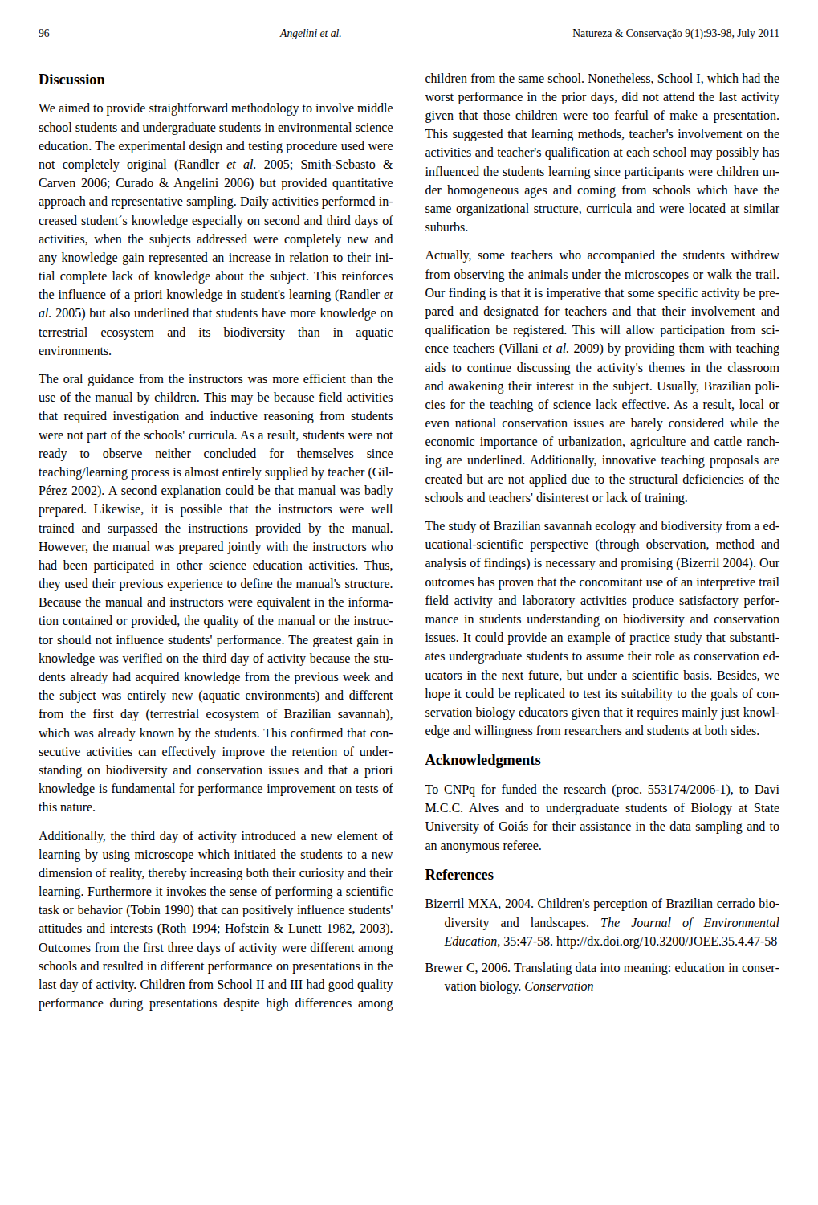96 Angelini et al. Natureza & Conservação 9(1):93-98, July 2011
Discussion
We aimed to provide straightforward methodology to involve middle school students and undergraduate students in environmental science education. The experimental design and testing procedure used were not completely original (Randler et al. 2005; Smith-Sebasto & Carven 2006; Curado & Angelini 2006) but provided quantitative approach and representative sampling. Daily activities performed increased student´s knowledge especially on second and third days of activities, when the subjects addressed were completely new and any knowledge gain represented an increase in relation to their initial complete lack of knowledge about the subject. This reinforces the influence of a priori knowledge in student's learning (Randler et al. 2005) but also underlined that students have more knowledge on terrestrial ecosystem and its biodiversity than in aquatic environments.
The oral guidance from the instructors was more efficient than the use of the manual by children. This may be because field activities that required investigation and inductive reasoning from students were not part of the schools' curricula. As a result, students were not ready to observe neither concluded for themselves since teaching/learning process is almost entirely supplied by teacher (Gil-Pérez 2002). A second explanation could be that manual was badly prepared. Likewise, it is possible that the instructors were well trained and surpassed the instructions provided by the manual. However, the manual was prepared jointly with the instructors who had been participated in other science education activities. Thus, they used their previous experience to define the manual's structure. Because the manual and instructors were equivalent in the information contained or provided, the quality of the manual or the instructor should not influence students' performance. The greatest gain in knowledge was verified on the third day of activity because the students already had acquired knowledge from the previous week and the subject was entirely new (aquatic environments) and different from the first day (terrestrial ecosystem of Brazilian savannah), which was already known by the students. This confirmed that consecutive activities can effectively improve the retention of understanding on biodiversity and conservation issues and that a priori knowledge is fundamental for performance improvement on tests of this nature.
Additionally, the third day of activity introduced a new element of learning by using microscope which initiated the students to a new dimension of reality, thereby increasing both their curiosity and their learning. Furthermore it invokes the sense of performing a scientific task or behavior (Tobin 1990) that can positively influence students' attitudes and interests (Roth 1994; Hofstein & Lunett 1982, 2003). Outcomes from the first three days of activity were different among schools and resulted in different performance on presentations in the last day of activity. Children from School II and III had good quality performance during presentations despite high differences among children from the same school. Nonetheless, School I, which had the worst performance in the prior days, did not attend the last activity given that those children were too fearful of make a presentation. This suggested that learning methods, teacher's involvement on the activities and teacher's qualification at each school may possibly has influenced the students learning since participants were children under homogeneous ages and coming from schools which have the same organizational structure, curricula and were located at similar suburbs.
Actually, some teachers who accompanied the students withdrew from observing the animals under the microscopes or walk the trail. Our finding is that it is imperative that some specific activity be prepared and designated for teachers and that their involvement and qualification be registered. This will allow participation from science teachers (Villani et al. 2009) by providing them with teaching aids to continue discussing the activity's themes in the classroom and awakening their interest in the subject. Usually, Brazilian policies for the teaching of science lack effective. As a result, local or even national conservation issues are barely considered while the economic importance of urbanization, agriculture and cattle ranching are underlined. Additionally, innovative teaching proposals are created but are not applied due to the structural deficiencies of the schools and teachers' disinterest or lack of training.
The study of Brazilian savannah ecology and biodiversity from a educational-scientific perspective (through observation, method and analysis of findings) is necessary and promising (Bizerril 2004). Our outcomes has proven that the concomitant use of an interpretive trail field activity and laboratory activities produce satisfactory performance in students understanding on biodiversity and conservation issues. It could provide an example of practice study that substantiates undergraduate students to assume their role as conservation educators in the next future, but under a scientific basis. Besides, we hope it could be replicated to test its suitability to the goals of conservation biology educators given that it requires mainly just knowledge and willingness from researchers and students at both sides.
Acknowledgments
To CNPq for funded the research (proc. 553174/2006-1), to Davi M.C.C. Alves and to undergraduate students of Biology at State University of Goiás for their assistance in the data sampling and to an anonymous referee.
References
Bizerril MXA, 2004. Children's perception of Brazilian cerrado biodiversity and landscapes. The Journal of Environmental Education, 35:47-58. http://dx.doi.org/10.3200/JOEE.35.4.47-58
Brewer C, 2006. Translating data into meaning: education in conservation biology. Conservation